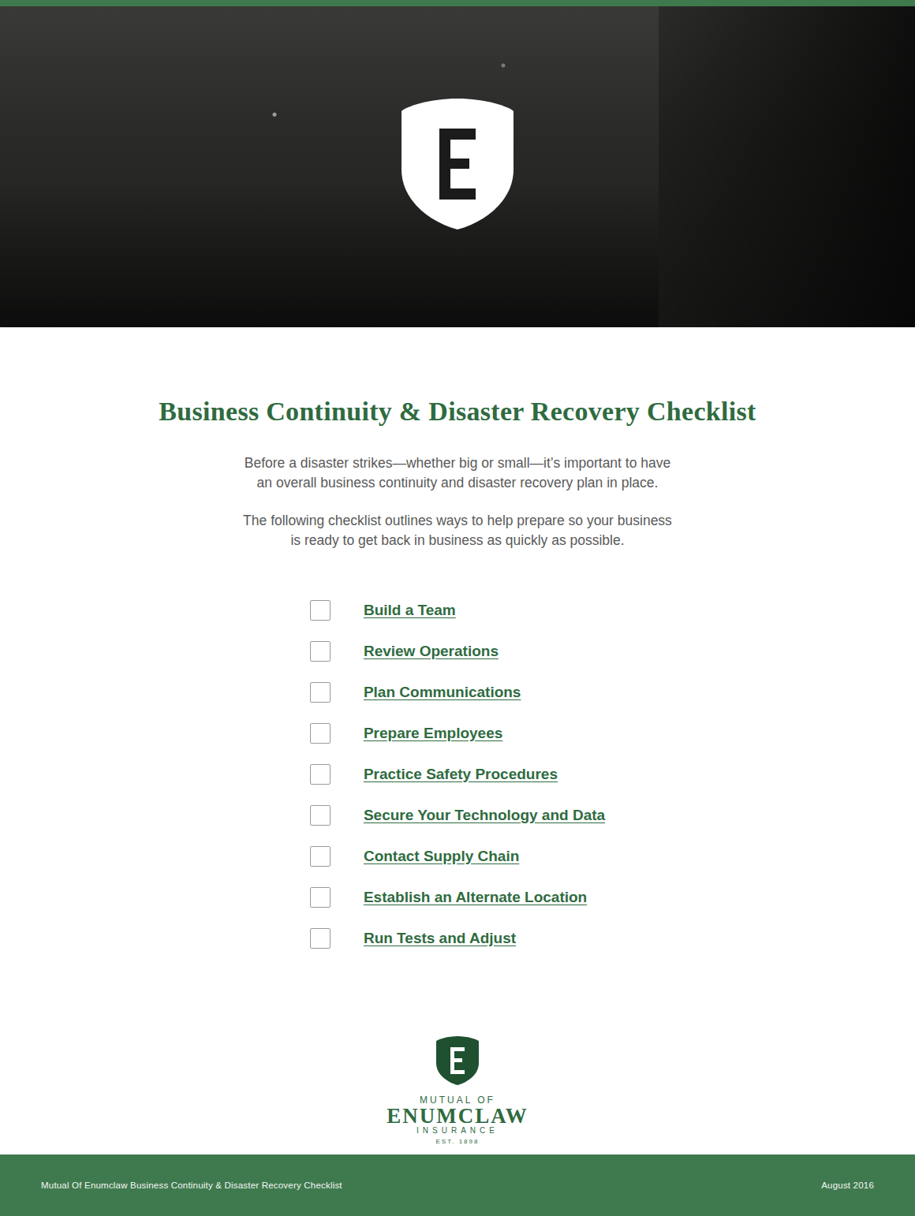Business Continuity & Disaster Recovery Checklist
Before a disaster strikes—whether big or small—it’s important to have
an overall business continuity and disaster recovery plan in place.
The following checklist outlines ways to help prepare so your business
is ready to get back in business as quickly as possible.
Build a Team
Review Operations
Plan Communications
Prepare Employees
Practice Safety Procedures
Secure Your Technology and Data
Contact Supply Chain
Establish an Alternate Location
Run Tests and Adjust
MUTUAL OF
ENUMCLAW
INSURANCE
EST. 1898
Mutual Of Enumclaw Business Continuity & Disaster Recovery Checklist
August 2016